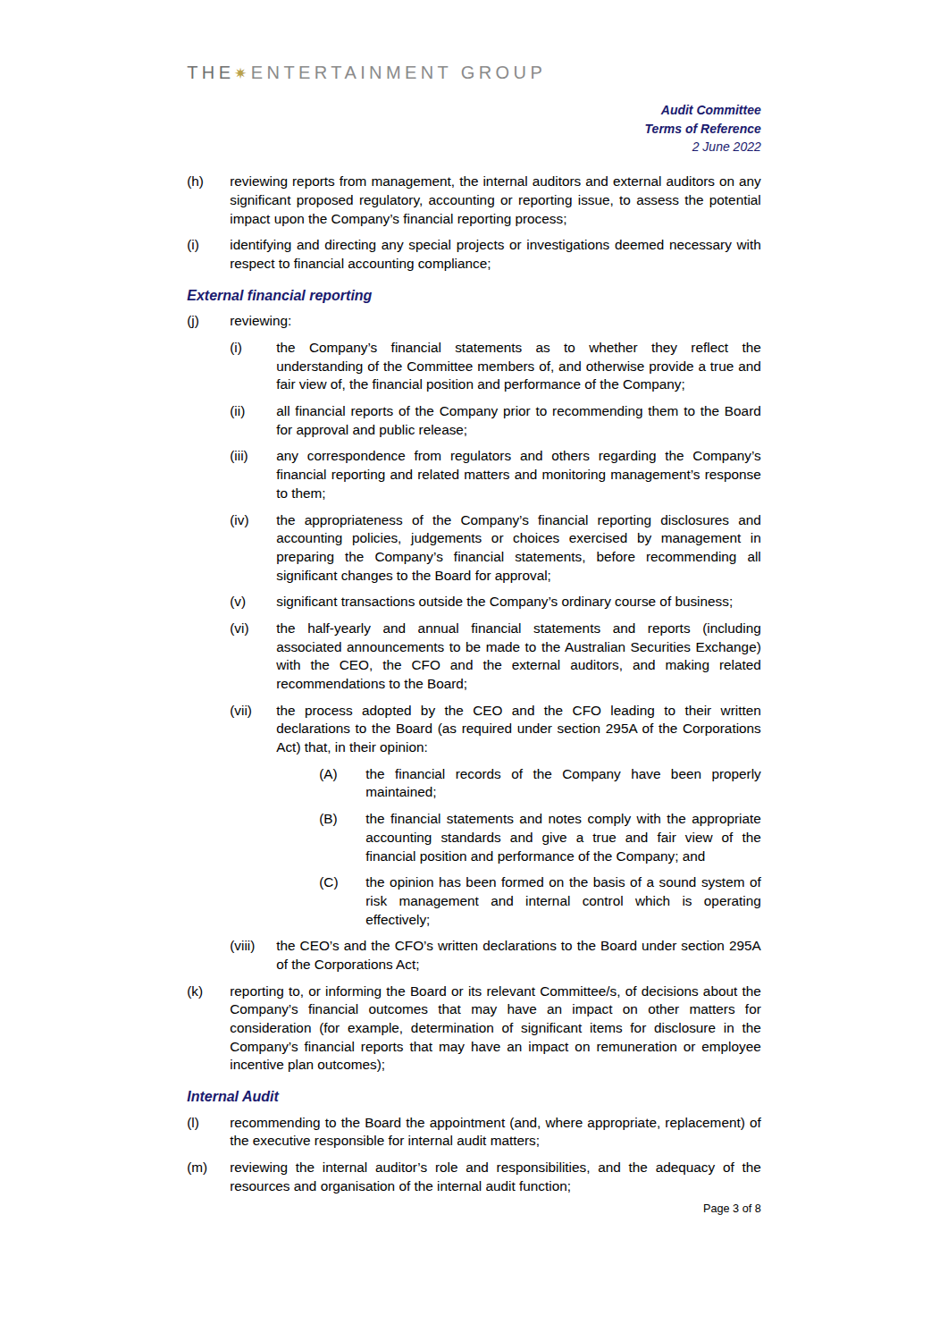THE✷ENTERTAINMENT GROUP
Audit Committee
Terms of Reference
2 June 2022
(h)
reviewing reports from management, the internal auditors and external auditors on any significant proposed regulatory, accounting or reporting issue, to assess the potential impact upon the Company’s financial reporting process;
(i)
identifying and directing any special projects or investigations deemed necessary with respect to financial accounting compliance;
External financial reporting
(j)
reviewing:
(i)
the Company’s financial statements as to whether they reflect the understanding of the Committee members of, and otherwise provide a true and fair view of, the financial position and performance of the Company;
(ii)
all financial reports of the Company prior to recommending them to the Board for approval and public release;
(iii)
any correspondence from regulators and others regarding the Company’s financial reporting and related matters and monitoring management’s response to them;
(iv)
the appropriateness of the Company’s financial reporting disclosures and accounting policies, judgements or choices exercised by management in preparing the Company’s financial statements, before recommending all significant changes to the Board for approval;
(v)
significant transactions outside the Company’s ordinary course of business;
(vi)
the half-yearly and annual financial statements and reports (including associated announcements to be made to the Australian Securities Exchange) with the CEO, the CFO and the external auditors, and making related recommendations to the Board;
(vii)
the process adopted by the CEO and the CFO leading to their written declarations to the Board (as required under section 295A of the Corporations Act) that, in their opinion:
(A)
the financial records of the Company have been properly maintained;
(B)
the financial statements and notes comply with the appropriate accounting standards and give a true and fair view of the financial position and performance of the Company; and
(C)
the opinion has been formed on the basis of a sound system of risk management and internal control which is operating effectively;
(viii)
the CEO’s and the CFO’s written declarations to the Board under section 295A of the Corporations Act;
(k)
reporting to, or informing the Board or its relevant Committee/s, of decisions about the Company’s financial outcomes that may have an impact on other matters for consideration (for example, determination of significant items for disclosure in the Company’s financial reports that may have an impact on remuneration or employee incentive plan outcomes);
Internal Audit
(l)
recommending to the Board the appointment (and, where appropriate, replacement) of the executive responsible for internal audit matters;
(m)
reviewing the internal auditor’s role and responsibilities, and the adequacy of the resources and organisation of the internal audit function;
Page 3 of 8